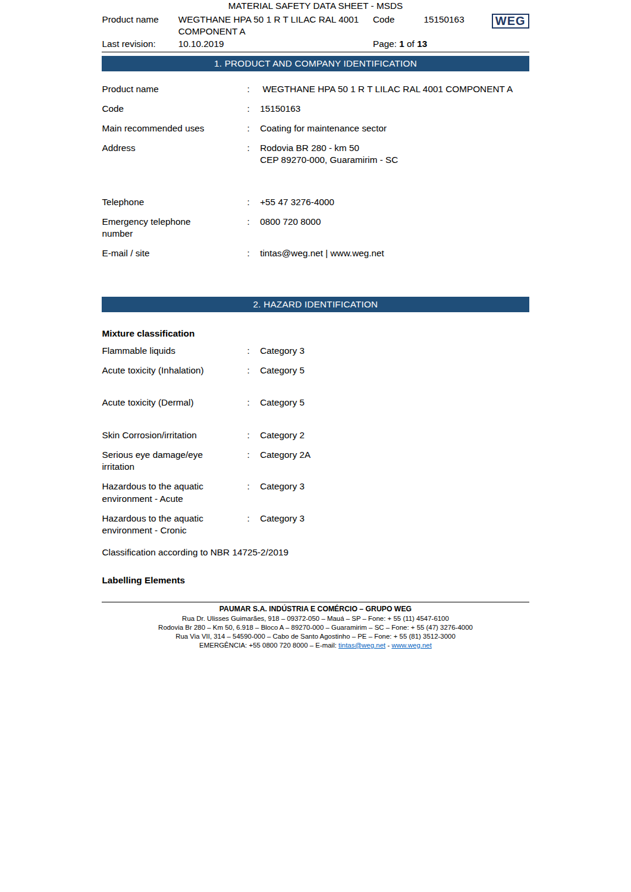MATERIAL SAFETY DATA SHEET - MSDS
| Product name | WEGTHANE HPA 50 1 R T LILAC RAL 4001 COMPONENT A | Code | 15150163 | WEG |
| Last revision: | 10.10.2019 | Page: 1 of 13 |
1. PRODUCT AND COMPANY IDENTIFICATION
| Product name | : | WEGTHANE HPA 50 1 R T LILAC RAL 4001 COMPONENT A |
| Code | : | 15150163 |
| Main recommended uses | : | Coating for maintenance sector |
| Address | : | Rodovia BR 280 - km 50 CEP 89270-000, Guaramirim - SC |
| Telephone | : | +55 47 3276-4000 |
| Emergency telephone number | : | 0800 720 8000 |
| E-mail / site | : | tintas@weg.net / www.weg.net |
2. HAZARD IDENTIFICATION
Mixture classification
| Flammable liquids | : | Category 3 |
| Acute toxicity (Inhalation) | : | Category 5 |
| Acute toxicity (Dermal) | : | Category 5 |
| Skin Corrosion/irritation | : | Category 2 |
| Serious eye damage/eye irritation | : | Category 2A |
| Hazardous to the aquatic environment - Acute | : | Category 3 |
| Hazardous to the aquatic environment - Cronic | : | Category 3 |
Classification according to NBR 14725-2/2019
Labelling Elements
PAUMAR S.A. INDÚSTRIA E COMÉRCIO – GRUPO WEG
Rua Dr. Ulisses Guimarães, 918 – 09372-050 – Mauá – SP – Fone: + 55 (11) 4547-6100
Rodovia Br 280 – Km 50, 6.918 – Bloco A – 89270-000 – Guaramirim – SC – Fone: + 55 (47) 3276-4000
Rua Via VII, 314 – 54590-000 – Cabo de Santo Agostinho – PE – Fone: + 55 (81) 3512-3000
EMERGÊNCIA: +55 0800 720 8000 – E-mail: tintas@weg.net - www.weg.net